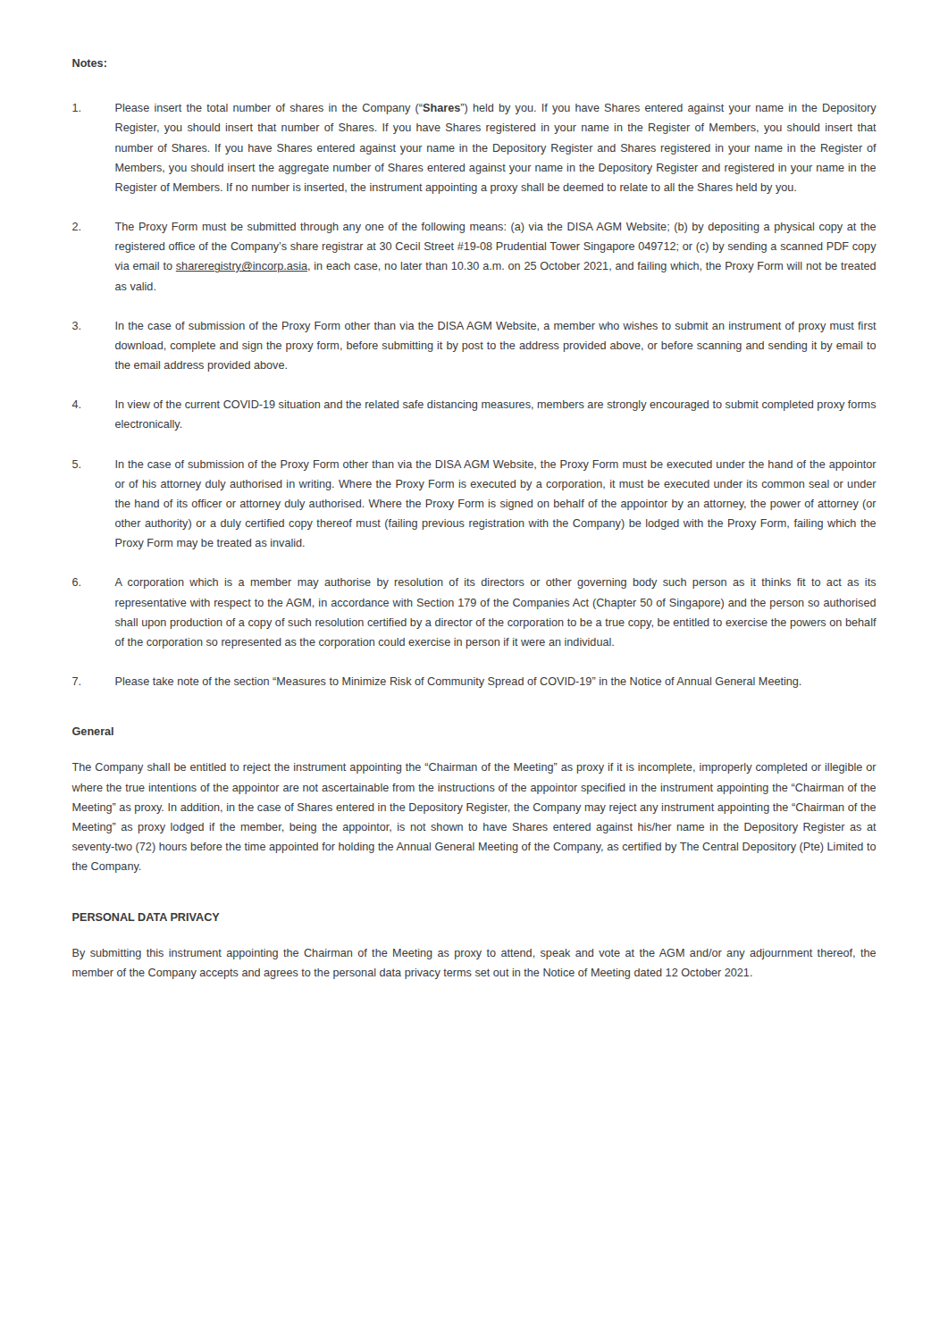Notes:
Please insert the total number of shares in the Company (“Shares”) held by you. If you have Shares entered against your name in the Depository Register, you should insert that number of Shares. If you have Shares registered in your name in the Register of Members, you should insert that number of Shares. If you have Shares entered against your name in the Depository Register and Shares registered in your name in the Register of Members, you should insert the aggregate number of Shares entered against your name in the Depository Register and registered in your name in the Register of Members. If no number is inserted, the instrument appointing a proxy shall be deemed to relate to all the Shares held by you.
The Proxy Form must be submitted through any one of the following means: (a) via the DISA AGM Website; (b) by depositing a physical copy at the registered office of the Company’s share registrar at 30 Cecil Street #19-08 Prudential Tower Singapore 049712; or (c) by sending a scanned PDF copy via email to shareregistry@incorp.asia, in each case, no later than 10.30 a.m. on 25 October 2021, and failing which, the Proxy Form will not be treated as valid.
In the case of submission of the Proxy Form other than via the DISA AGM Website, a member who wishes to submit an instrument of proxy must first download, complete and sign the proxy form, before submitting it by post to the address provided above, or before scanning and sending it by email to the email address provided above.
In view of the current COVID-19 situation and the related safe distancing measures, members are strongly encouraged to submit completed proxy forms electronically.
In the case of submission of the Proxy Form other than via the DISA AGM Website, the Proxy Form must be executed under the hand of the appointor or of his attorney duly authorised in writing. Where the Proxy Form is executed by a corporation, it must be executed under its common seal or under the hand of its officer or attorney duly authorised. Where the Proxy Form is signed on behalf of the appointor by an attorney, the power of attorney (or other authority) or a duly certified copy thereof must (failing previous registration with the Company) be lodged with the Proxy Form, failing which the Proxy Form may be treated as invalid.
A corporation which is a member may authorise by resolution of its directors or other governing body such person as it thinks fit to act as its representative with respect to the AGM, in accordance with Section 179 of the Companies Act (Chapter 50 of Singapore) and the person so authorised shall upon production of a copy of such resolution certified by a director of the corporation to be a true copy, be entitled to exercise the powers on behalf of the corporation so represented as the corporation could exercise in person if it were an individual.
Please take note of the section “Measures to Minimize Risk of Community Spread of COVID-19” in the Notice of Annual General Meeting.
General
The Company shall be entitled to reject the instrument appointing the “Chairman of the Meeting” as proxy if it is incomplete, improperly completed or illegible or where the true intentions of the appointor are not ascertainable from the instructions of the appointor specified in the instrument appointing the “Chairman of the Meeting” as proxy. In addition, in the case of Shares entered in the Depository Register, the Company may reject any instrument appointing the “Chairman of the Meeting” as proxy lodged if the member, being the appointor, is not shown to have Shares entered against his/her name in the Depository Register as at seventy-two (72) hours before the time appointed for holding the Annual General Meeting of the Company, as certified by The Central Depository (Pte) Limited to the Company.
PERSONAL DATA PRIVACY
By submitting this instrument appointing the Chairman of the Meeting as proxy to attend, speak and vote at the AGM and/or any adjournment thereof, the member of the Company accepts and agrees to the personal data privacy terms set out in the Notice of Meeting dated 12 October 2021.